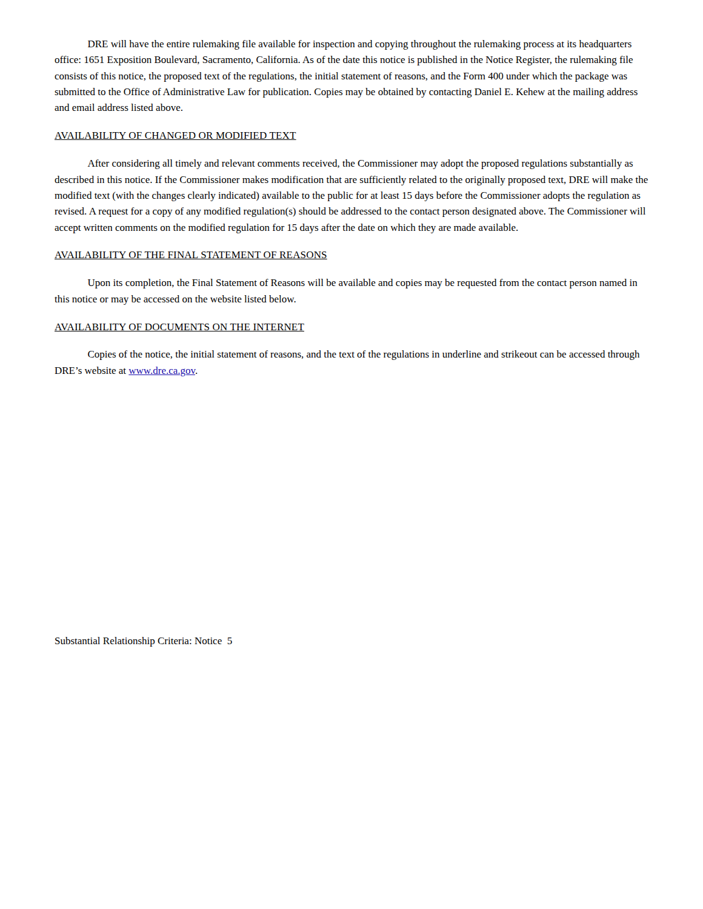DRE will have the entire rulemaking file available for inspection and copying throughout the rulemaking process at its headquarters office: 1651 Exposition Boulevard, Sacramento, California. As of the date this notice is published in the Notice Register, the rulemaking file consists of this notice, the proposed text of the regulations, the initial statement of reasons, and the Form 400 under which the package was submitted to the Office of Administrative Law for publication. Copies may be obtained by contacting Daniel E. Kehew at the mailing address and email address listed above.
AVAILABILITY OF CHANGED OR MODIFIED TEXT
After considering all timely and relevant comments received, the Commissioner may adopt the proposed regulations substantially as described in this notice. If the Commissioner makes modification that are sufficiently related to the originally proposed text, DRE will make the modified text (with the changes clearly indicated) available to the public for at least 15 days before the Commissioner adopts the regulation as revised. A request for a copy of any modified regulation(s) should be addressed to the contact person designated above. The Commissioner will accept written comments on the modified regulation for 15 days after the date on which they are made available.
AVAILABILITY OF THE FINAL STATEMENT OF REASONS
Upon its completion, the Final Statement of Reasons will be available and copies may be requested from the contact person named in this notice or may be accessed on the website listed below.
AVAILABILITY OF DOCUMENTS ON THE INTERNET
Copies of the notice, the initial statement of reasons, and the text of the regulations in underline and strikeout can be accessed through DRE’s website at www.dre.ca.gov.
Substantial Relationship Criteria: Notice 5